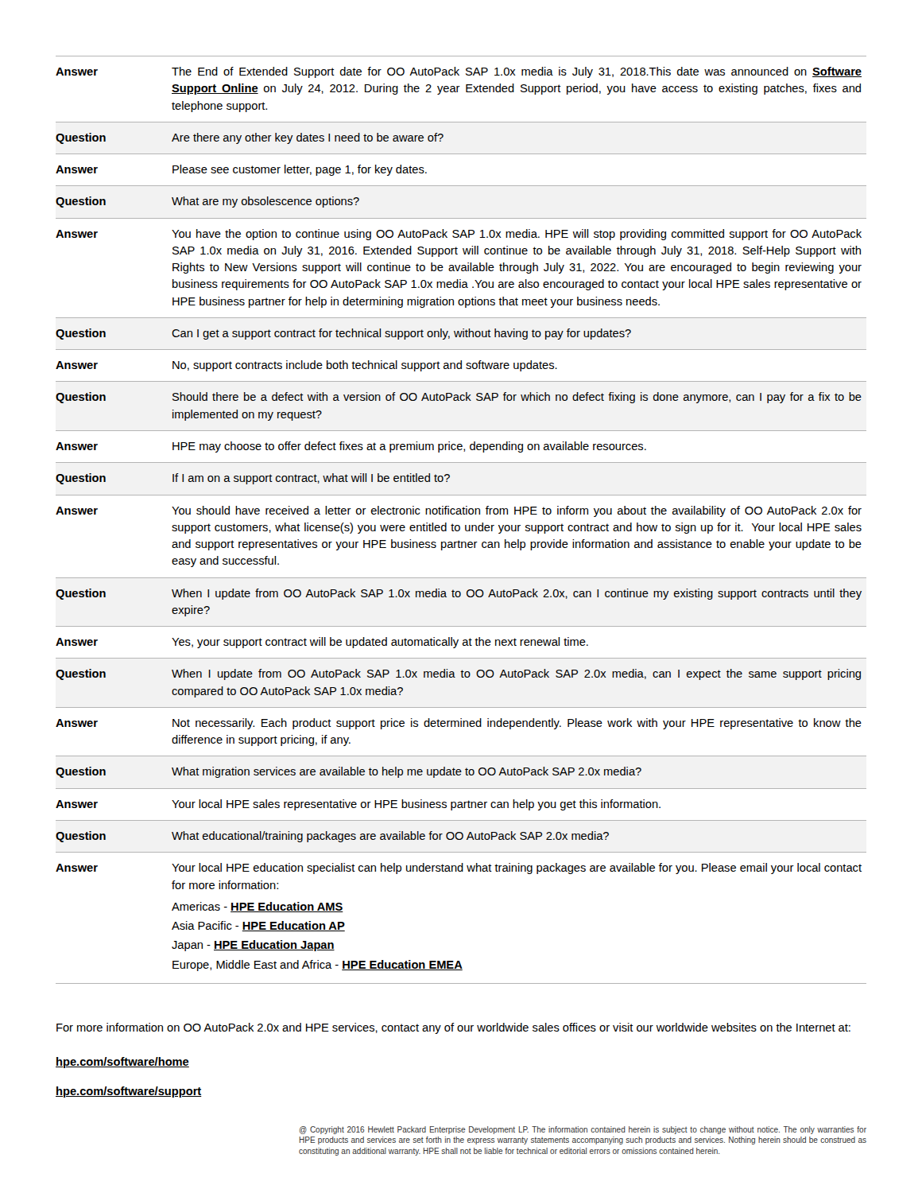| Answer | The End of Extended Support date for OO AutoPack SAP 1.0x media is July 31, 2018.This date was announced on Software Support Online on July 24, 2012. During the 2 year Extended Support period, you have access to existing patches, fixes and telephone support. |
| Question | Are there any other key dates I need to be aware of? |
| Answer | Please see customer letter, page 1, for key dates. |
| Question | What are my obsolescence options? |
| Answer | You have the option to continue using OO AutoPack SAP 1.0x media. HPE will stop providing committed support for OO AutoPack SAP 1.0x media on July 31, 2016. Extended Support will continue to be available through July 31, 2018. Self-Help Support with Rights to New Versions support will continue to be available through July 31, 2022. You are encouraged to begin reviewing your business requirements for OO AutoPack SAP 1.0x media .You are also encouraged to contact your local HPE sales representative or HPE business partner for help in determining migration options that meet your business needs. |
| Question | Can I get a support contract for technical support only, without having to pay for updates? |
| Answer | No, support contracts include both technical support and software updates. |
| Question | Should there be a defect with a version of OO AutoPack SAP for which no defect fixing is done anymore, can I pay for a fix to be implemented on my request? |
| Answer | HPE may choose to offer defect fixes at a premium price, depending on available resources. |
| Question | If I am on a support contract, what will I be entitled to? |
| Answer | You should have received a letter or electronic notification from HPE to inform you about the availability of OO AutoPack 2.0x for support customers, what license(s) you were entitled to under your support contract and how to sign up for it. Your local HPE sales and support representatives or your HPE business partner can help provide information and assistance to enable your update to be easy and successful. |
| Question | When I update from OO AutoPack SAP 1.0x media to OO AutoPack 2.0x, can I continue my existing support contracts until they expire? |
| Answer | Yes, your support contract will be updated automatically at the next renewal time. |
| Question | When I update from OO AutoPack SAP 1.0x media to OO AutoPack SAP 2.0x media, can I expect the same support pricing compared to OO AutoPack SAP 1.0x media? |
| Answer | Not necessarily. Each product support price is determined independently. Please work with your HPE representative to know the difference in support pricing, if any. |
| Question | What migration services are available to help me update to OO AutoPack SAP 2.0x media? |
| Answer | Your local HPE sales representative or HPE business partner can help you get this information. |
| Question | What educational/training packages are available for OO AutoPack SAP 2.0x media? |
| Answer | Your local HPE education specialist can help understand what training packages are available for you. Please email your local contact for more information: Americas - HPE Education AMS Asia Pacific - HPE Education AP Japan - HPE Education Japan Europe, Middle East and Africa - HPE Education EMEA |
For more information on OO AutoPack 2.0x and HPE services, contact any of our worldwide sales offices or visit our worldwide websites on the Internet at:
hpe.com/software/home hpe.com/software/support
@ Copyright 2016 Hewlett Packard Enterprise Development LP. The information contained herein is subject to change without notice. The only warranties for HPE products and services are set forth in the express warranty statements accompanying such products and services. Nothing herein should be construed as constituting an additional warranty. HPE shall not be liable for technical or editorial errors or omissions contained herein.